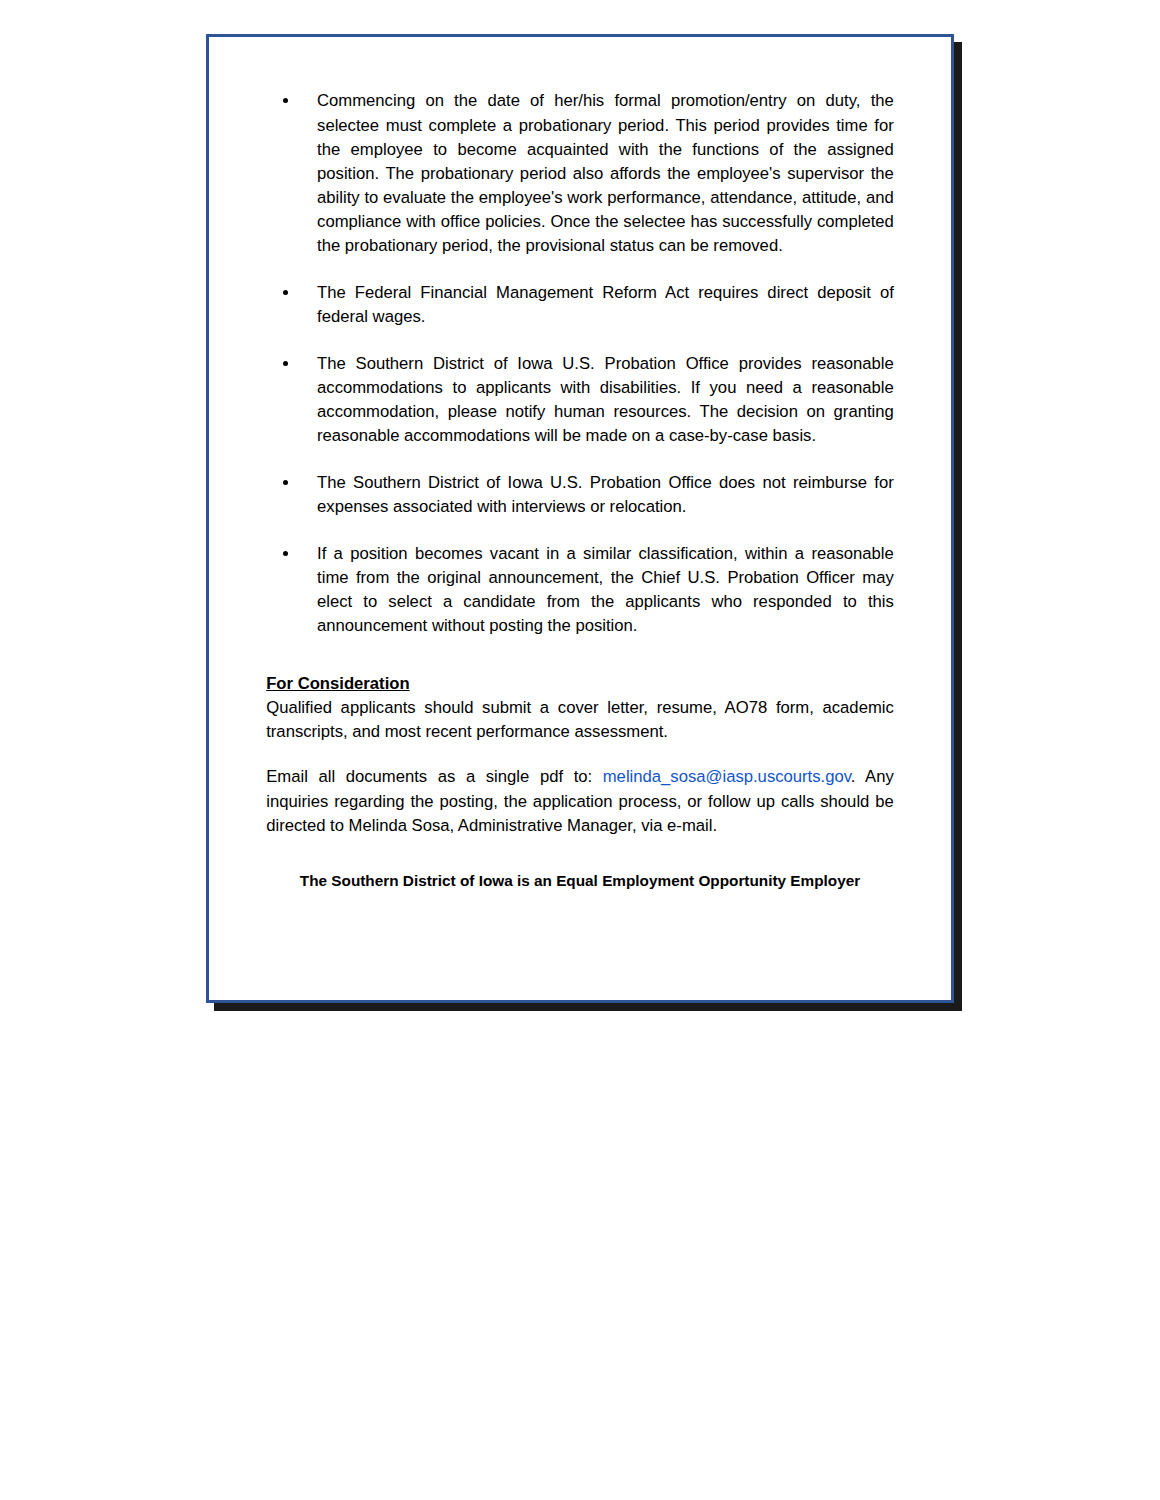Commencing on the date of her/his formal promotion/entry on duty, the selectee must complete a probationary period. This period provides time for the employee to become acquainted with the functions of the assigned position. The probationary period also affords the employee's supervisor the ability to evaluate the employee's work performance, attendance, attitude, and compliance with office policies. Once the selectee has successfully completed the probationary period, the provisional status can be removed.
The Federal Financial Management Reform Act requires direct deposit of federal wages.
The Southern District of Iowa U.S. Probation Office provides reasonable accommodations to applicants with disabilities. If you need a reasonable accommodation, please notify human resources. The decision on granting reasonable accommodations will be made on a case-by-case basis.
The Southern District of Iowa U.S. Probation Office does not reimburse for expenses associated with interviews or relocation.
If a position becomes vacant in a similar classification, within a reasonable time from the original announcement, the Chief U.S. Probation Officer may elect to select a candidate from the applicants who responded to this announcement without posting the position.
For Consideration
Qualified applicants should submit a cover letter, resume, AO78 form, academic transcripts, and most recent performance assessment.
Email all documents as a single pdf to: melinda_sosa@iasp.uscourts.gov. Any inquiries regarding the posting, the application process, or follow up calls should be directed to Melinda Sosa, Administrative Manager, via e-mail.
The Southern District of Iowa is an Equal Employment Opportunity Employer